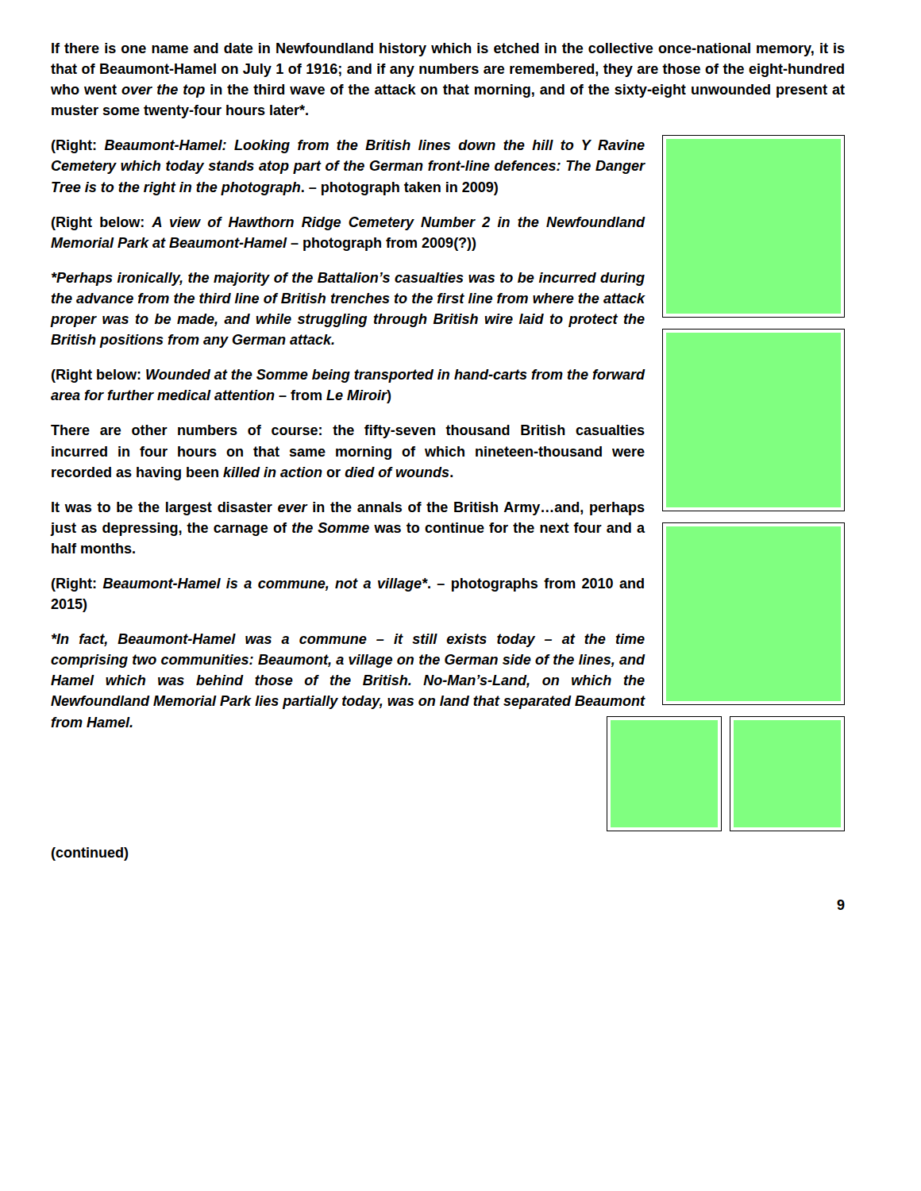If there is one name and date in Newfoundland history which is etched in the collective once-national memory, it is that of Beaumont-Hamel on July 1 of 1916; and if any numbers are remembered, they are those of the eight-hundred who went over the top in the third wave of the attack on that morning, and of the sixty-eight unwounded present at muster some twenty-four hours later*.
(Right: Beaumont-Hamel: Looking from the British lines down the hill to Y Ravine Cemetery which today stands atop part of the German front-line defences: The Danger Tree is to the right in the photograph. – photograph taken in 2009)
(Right below: A view of Hawthorn Ridge Cemetery Number 2 in the Newfoundland Memorial Park at Beaumont-Hamel – photograph from 2009(?))
*Perhaps ironically, the majority of the Battalion’s casualties was to be incurred during the advance from the third line of British trenches to the first line from where the attack proper was to be made, and while struggling through British wire laid to protect the British positions from any German attack.
(Right below: Wounded at the Somme being transported in hand-carts from the forward area for further medical attention – from Le Miroir)
There are other numbers of course: the fifty-seven thousand British casualties incurred in four hours on that same morning of which nineteen-thousand were recorded as having been killed in action or died of wounds.
It was to be the largest disaster ever in the annals of the British Army…and, perhaps just as depressing, the carnage of the Somme was to continue for the next four and a half months.
(Right: Beaumont-Hamel is a commune, not a village*. – photographs from 2010 and 2015)
*In fact, Beaumont-Hamel was a commune – it still exists today – at the time comprising two communities: Beaumont, a village on the German side of the lines, and Hamel which was behind those of the British. No-Man’s-Land, on which the Newfoundland Memorial Park lies partially today, was on land that separated Beaumont from Hamel.
(continued)
9